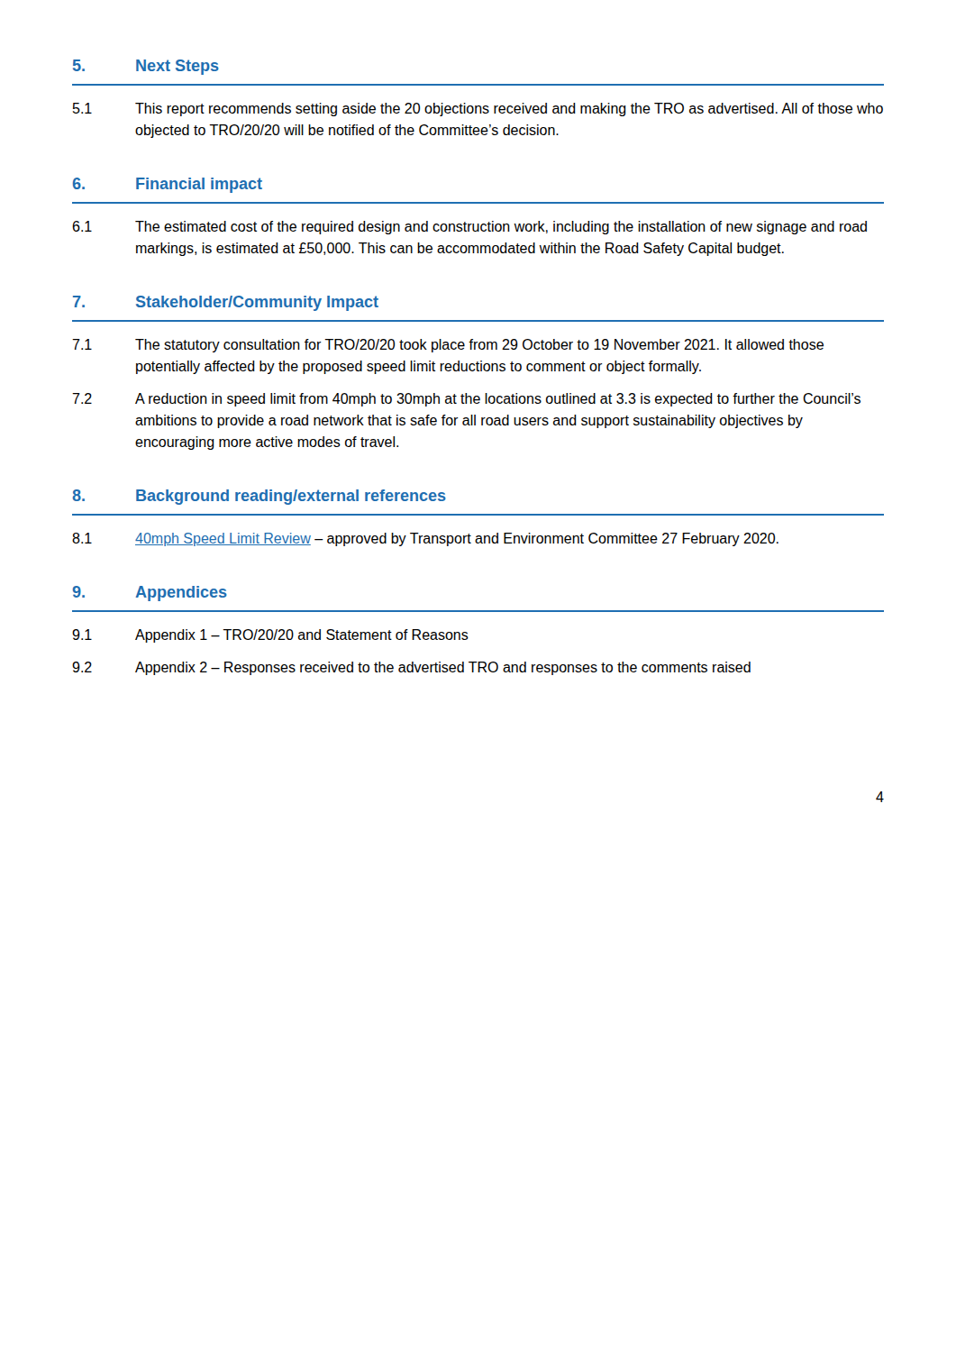5.
Next Steps
5.1
This report recommends setting aside the 20 objections received and making the TRO as advertised. All of those who objected to TRO/20/20 will be notified of the Committee’s decision.
6.
Financial impact
6.1
The estimated cost of the required design and construction work, including the installation of new signage and road markings, is estimated at £50,000. This can be accommodated within the Road Safety Capital budget.
7.
Stakeholder/Community Impact
7.1
The statutory consultation for TRO/20/20 took place from 29 October to 19 November 2021. It allowed those potentially affected by the proposed speed limit reductions to comment or object formally.
7.2
A reduction in speed limit from 40mph to 30mph at the locations outlined at 3.3 is expected to further the Council’s ambitions to provide a road network that is safe for all road users and support sustainability objectives by encouraging more active modes of travel.
8.
Background reading/external references
8.1
40mph Speed Limit Review – approved by Transport and Environment Committee 27 February 2020.
9.
Appendices
9.1
Appendix 1 – TRO/20/20 and Statement of Reasons
9.2
Appendix 2 – Responses received to the advertised TRO and responses to the comments raised
4